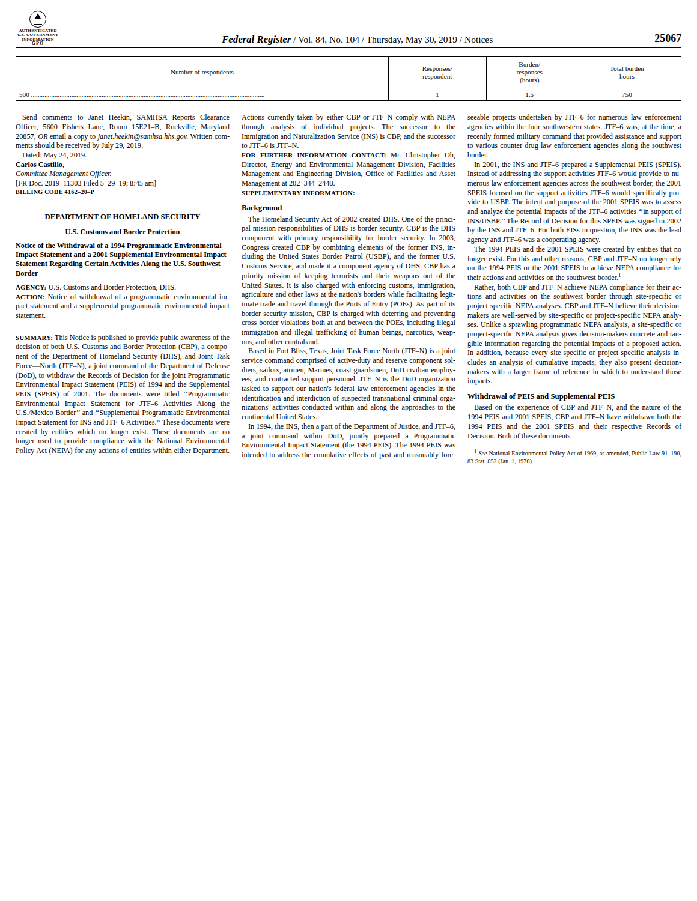Authenticated
U.S. Government
Information
GPO
Federal Register / Vol. 84, No. 104 / Thursday, May 30, 2019 / Notices
25067
| Number of respondents | Responses/ respondent | Burden/ responses (hours) | Total burden hours |
| --- | --- | --- | --- |
| 500 ........................................................................................................................................... | 1 | 1.5 | 750 |
Send comments to Janet Heekin, SAMHSA Reports Clearance Officer, 5600 Fishers Lane, Room 15E21–B, Rockville, Maryland 20857, OR email a copy to janet.heekin@samhsa.hhs.gov. Written comments should be received by July 29, 2019.
Dated: May 24, 2019.
Carlos Castillo,
Committee Management Officer.
[FR Doc. 2019–11303 Filed 5–29–19; 8:45 am]
BILLING CODE 4162–20–P
DEPARTMENT OF HOMELAND SECURITY
U.S. Customs and Border Protection
Notice of the Withdrawal of a 1994 Programmatic Environmental Impact Statement and a 2001 Supplemental Environmental Impact Statement Regarding Certain Activities Along the U.S. Southwest Border
AGENCY: U.S. Customs and Border Protection, DHS.
ACTION: Notice of withdrawal of a programmatic environmental impact statement and a supplemental programmatic environmental impact statement.
SUMMARY: This Notice is published to provide public awareness of the decision of both U.S. Customs and Border Protection (CBP), a component of the Department of Homeland Security (DHS), and Joint Task Force—North (JTF–N), a joint command of the Department of Defense (DoD), to withdraw the Records of Decision for the joint Programmatic Environmental Impact Statement (PEIS) of 1994 and the Supplemental PEIS (SPEIS) of 2001. The documents were titled ‘‘Programmatic Environmental Impact Statement for JTF–6 Activities Along the U.S./Mexico Border’’ and ‘‘Supplemental Programmatic Environmental Impact Statement for INS and JTF–6 Activities.’’ These documents were created by entities which no longer exist. These documents are no longer used to provide compliance with the National Environmental Policy Act (NEPA) for any actions of entities within either Department. Actions currently taken by either CBP or JTF–N comply with NEPA through analysis of individual projects. The successor to the Immigration and Naturalization Service (INS) is CBP, and the successor to JTF–6 is JTF–N.
FOR FURTHER INFORMATION CONTACT: Mr. Christopher Oh, Director, Energy and Environmental Management Division, Facilities Management and Engineering Division, Office of Facilities and Asset Management at 202–344–2448.
SUPPLEMENTARY INFORMATION:
Background
The Homeland Security Act of 2002 created DHS. One of the principal mission responsibilities of DHS is border security. CBP is the DHS component with primary responsibility for border security. In 2003, Congress created CBP by combining elements of the former INS, including the United States Border Patrol (USBP), and the former U.S. Customs Service, and made it a component agency of DHS. CBP has a priority mission of keeping terrorists and their weapons out of the United States. It is also charged with enforcing customs, immigration, agriculture and other laws at the nation's borders while facilitating legitimate trade and travel through the Ports of Entry (POEs). As part of its border security mission, CBP is charged with deterring and preventing cross-border violations both at and between the POEs, including illegal immigration and illegal trafficking of human beings, narcotics, weapons, and other contraband.
Based in Fort Bliss, Texas, Joint Task Force North (JTF–N) is a joint service command comprised of active-duty and reserve component soldiers, sailors, airmen, Marines, coast guardsmen, DoD civilian employees, and contracted support personnel. JTF–N is the DoD organization tasked to support our nation's federal law enforcement agencies in the identification and interdiction of suspected transnational criminal organizations' activities conducted within and along the approaches to the continental United States.
In 1994, the INS, then a part of the Department of Justice, and JTF–6, a joint command within DoD, jointly prepared a Programmatic Environmental Impact Statement (the 1994 PEIS). The 1994 PEIS was intended to address the cumulative effects of past and reasonably foreseeable projects undertaken by JTF–6 for numerous law enforcement agencies within the four southwestern states. JTF–6 was, at the time, a recently formed military command that provided assistance and support to various counter drug law enforcement agencies along the southwest border.
In 2001, the INS and JTF–6 prepared a Supplemental PEIS (SPEIS). Instead of addressing the support activities JTF–6 would provide to numerous law enforcement agencies across the southwest border, the 2001 SPEIS focused on the support activities JTF–6 would specifically provide to USBP. The intent and purpose of the 2001 SPEIS was to assess and analyze the potential impacts of the JTF–6 activities ‘‘in support of INS/USBP.’’ The Record of Decision for this SPEIS was signed in 2002 by the INS and JTF–6. For both EISs in question, the INS was the lead agency and JTF–6 was a cooperating agency.
The 1994 PEIS and the 2001 SPEIS were created by entities that no longer exist. For this and other reasons, CBP and JTF–N no longer rely on the 1994 PEIS or the 2001 SPEIS to achieve NEPA compliance for their actions and activities on the southwest border.1
Rather, both CBP and JTF–N achieve NEPA compliance for their actions and activities on the southwest border through site-specific or project-specific NEPA analyses. CBP and JTF–N believe their decision-makers are well-served by site-specific or project-specific NEPA analyses. Unlike a sprawling programmatic NEPA analysis, a site-specific or project-specific NEPA analysis gives decision-makers concrete and tangible information regarding the potential impacts of a proposed action. In addition, because every site-specific or project-specific analysis includes an analysis of cumulative impacts, they also present decision-makers with a larger frame of reference in which to understand those impacts.
Withdrawal of PEIS and Supplemental PEIS
Based on the experience of CBP and JTF–N, and the nature of the 1994 PEIS and 2001 SPEIS, CBP and JTF–N have withdrawn both the 1994 PEIS and the 2001 SPEIS and their respective Records of Decision. Both of these documents
1 See National Environmental Policy Act of 1969, as amended, Public Law 91–190, 83 Stat. 852 (Jan. 1, 1970).